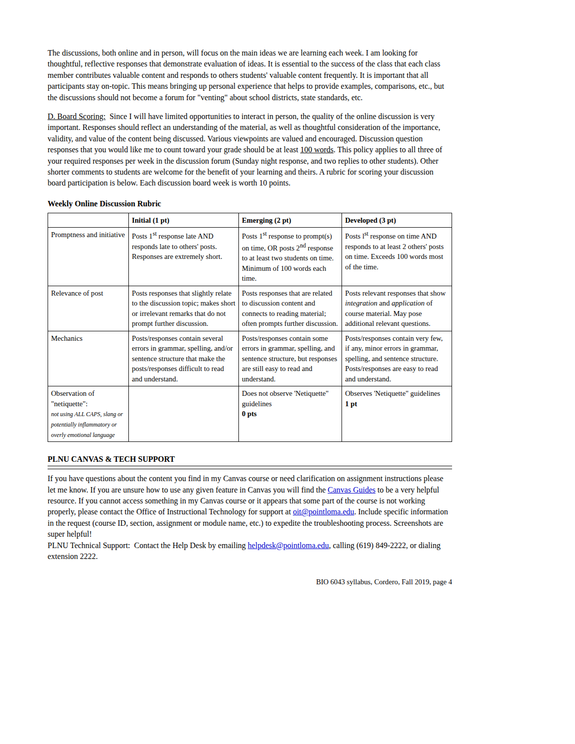The discussions, both online and in person, will focus on the main ideas we are learning each week. I am looking for thoughtful, reflective responses that demonstrate evaluation of ideas. It is essential to the success of the class that each class member contributes valuable content and responds to others students' valuable content frequently. It is important that all participants stay on-topic. This means bringing up personal experience that helps to provide examples, comparisons, etc., but the discussions should not become a forum for "venting" about school districts, state standards, etc.
D. Board Scoring: Since I will have limited opportunities to interact in person, the quality of the online discussion is very important. Responses should reflect an understanding of the material, as well as thoughtful consideration of the importance, validity, and value of the content being discussed. Various viewpoints are valued and encouraged. Discussion question responses that you would like me to count toward your grade should be at least 100 words. This policy applies to all three of your required responses per week in the discussion forum (Sunday night response, and two replies to other students). Other shorter comments to students are welcome for the benefit of your learning and theirs. A rubric for scoring your discussion board participation is below. Each discussion board week is worth 10 points.
Weekly Online Discussion Rubric
| | Initial (1 pt) | Emerging (2 pt) | Developed (3 pt) |
| --- | --- | --- | --- |
| Promptness and initiative | Posts 1 st response late AND responds late to others' posts. Responses are extremely short. | Posts 1 st response to prompt(s) on time, OR posts 2 nd response to at least two students on time. Minimum of 100 words each time. | Posts l st response on time AND responds to at least 2 others' posts on time. Exceeds 100 words most of the time. |
| Relevance of post | Posts responses that slightly relate to the discussion topic; makes short or irrelevant remarks that do not prompt further discussion. | Posts responses that are related to discussion content and connects to reading material; often prompts further discussion. | Posts relevant responses that show integration and application of course material. May pose additional relevant questions. |
| Mechanics | Posts/responses contain several errors in grammar, spelling, and/or sentence structure that make the posts/responses difficult to read and understand. | Posts/responses contain some errors in grammar, spelling, and sentence structure, but responses are still easy to read and understand. | Posts/responses contain very few, if any, minor errors in grammar, spelling, and sentence structure. Posts/responses are easy to read and understand. |
| Observation of "netiquette": not using ALL CAPS, slang or potentially inflammatory or overly emotional language | | Does not observe 'Netiquette" guidelines 0 pts | Observes 'Netiquette" guidelines 1 pt |
PLNU CANVAS & TECH SUPPORT
If you have questions about the content you find in my Canvas course or need clarification on assignment instructions please let me know. If you are unsure how to use any given feature in Canvas you will find the Canvas Guides to be a very helpful resource. If you cannot access something in my Canvas course or it appears that some part of the course is not working properly, please contact the Office of Instructional Technology for support at oit@pointloma.edu. Include specific information in the request (course ID, section, assignment or module name, etc.) to expedite the troubleshooting process. Screenshots are super helpful!
PLNU Technical Support: Contact the Help Desk by emailing helpdesk@pointloma.edu, calling (619) 849-2222, or dialing extension 2222.
BIO 6043 syllabus, Cordero, Fall 2019, page 4